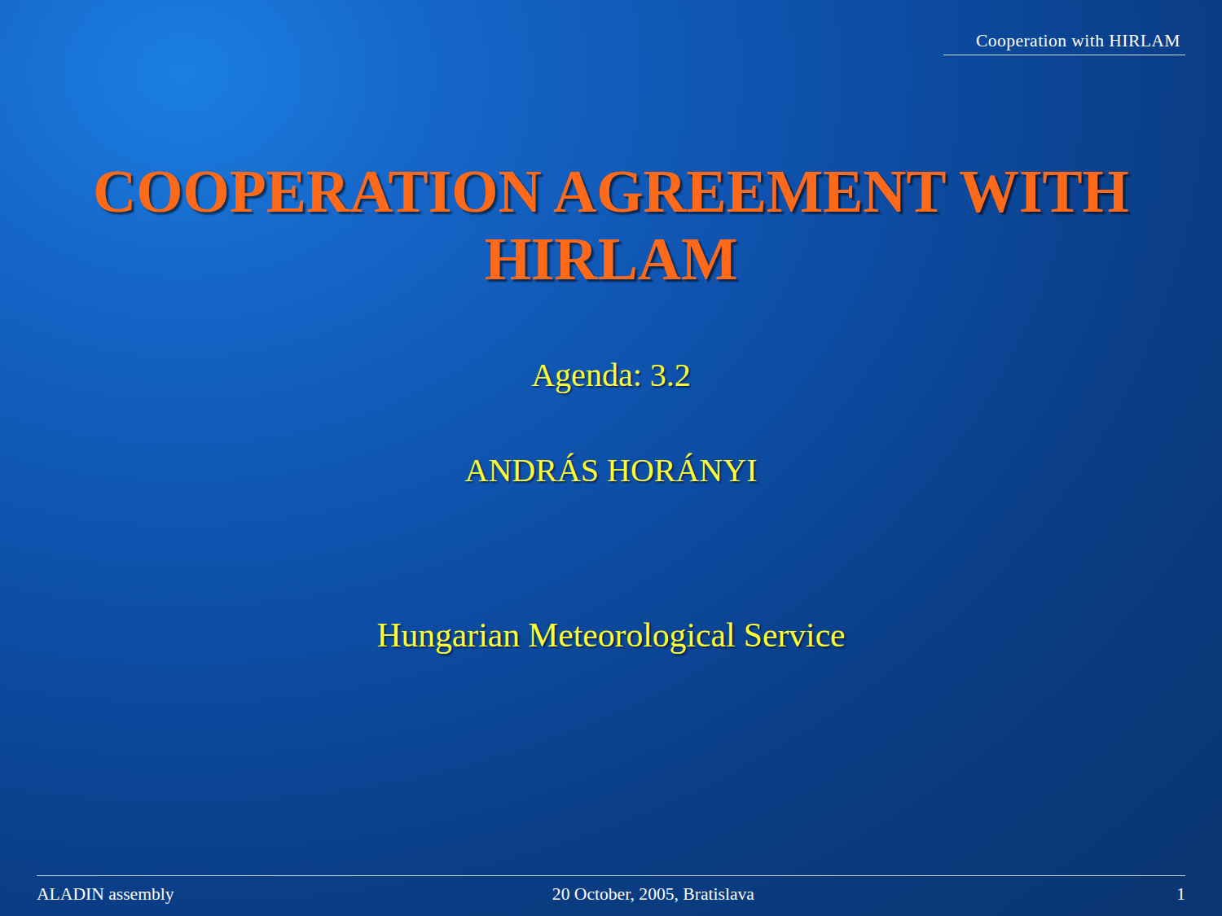Cooperation with HIRLAM
COOPERATION AGREEMENT WITH HIRLAM
Agenda: 3.2
ANDRÁS HORÁNYI
Hungarian Meteorological Service
ALADIN assembly
20 October, 2005, Bratislava
1